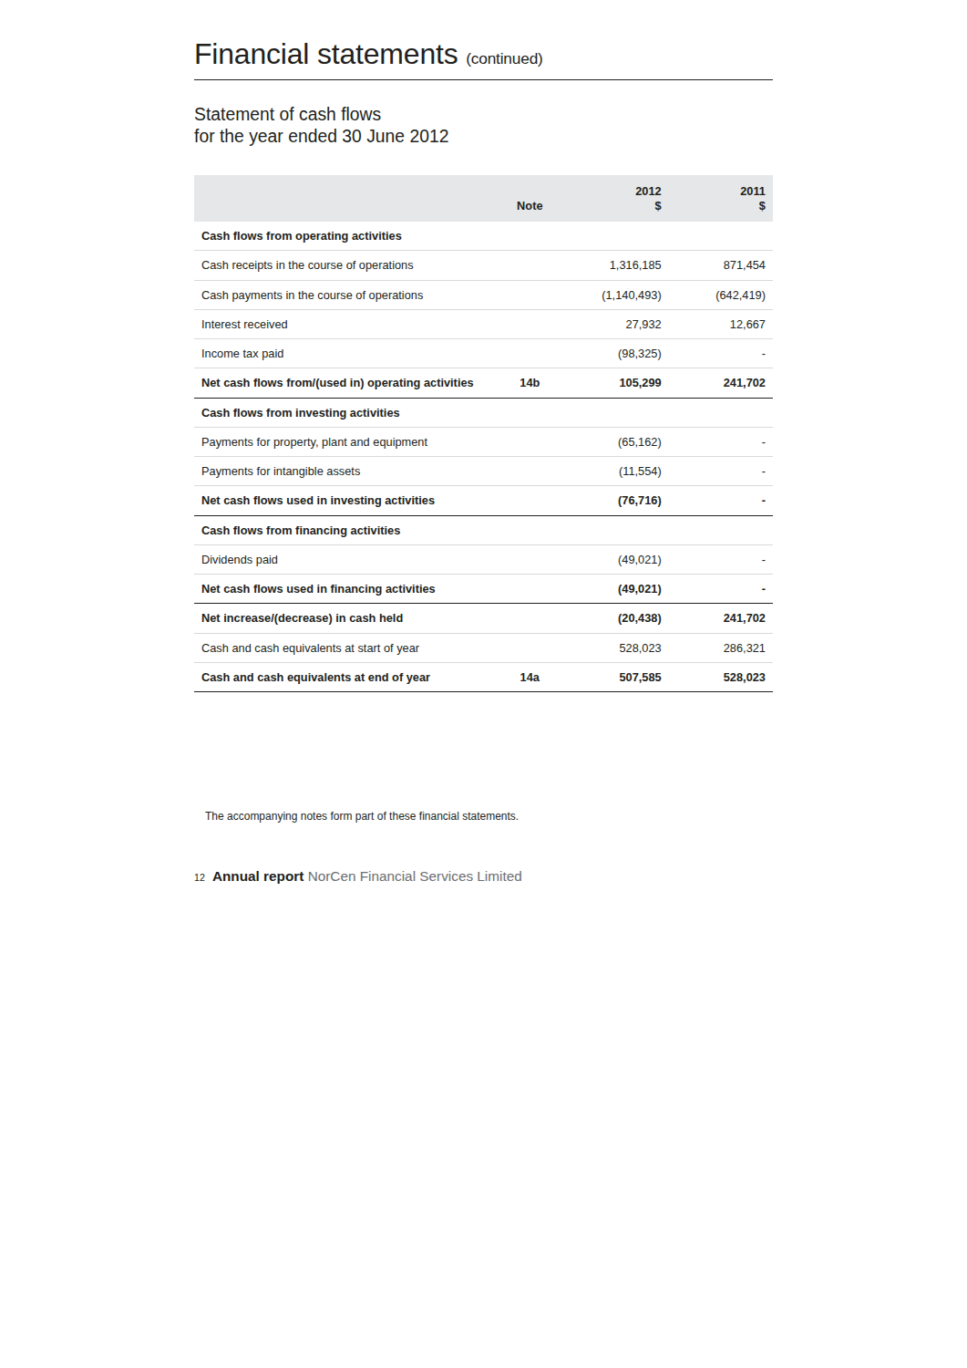Financial statements (continued)
Statement of cash flows for the year ended 30 June 2012
| | Note | 2012 $ | 2011 $ |
| --- | --- | --- | --- |
| Cash flows from operating activities | | | |
| Cash receipts in the course of operations | | 1,316,185 | 871,454 |
| Cash payments in the course of operations | | (1,140,493) | (642,419) |
| Interest received | | 27,932 | 12,667 |
| Income tax paid | | (98,325) | - |
| Net cash flows from/(used in) operating activities | 14b | 105,299 | 241,702 |
| Cash flows from investing activities | | | |
| Payments for property, plant and equipment | | (65,162) | - |
| Payments for intangible assets | | (11,554) | - |
| Net cash flows used in investing activities | | (76,716) | - |
| Cash flows from financing activities | | | |
| Dividends paid | | (49,021) | - |
| Net cash flows used in financing activities | | (49,021) | - |
| Net increase/(decrease) in cash held | | (20,438) | 241,702 |
| Cash and cash equivalents at start of year | | 528,023 | 286,321 |
| Cash and cash equivalents at end of year | 14a | 507,585 | 528,023 |
The accompanying notes form part of these financial statements.
12 Annual report NorCen Financial Services Limited